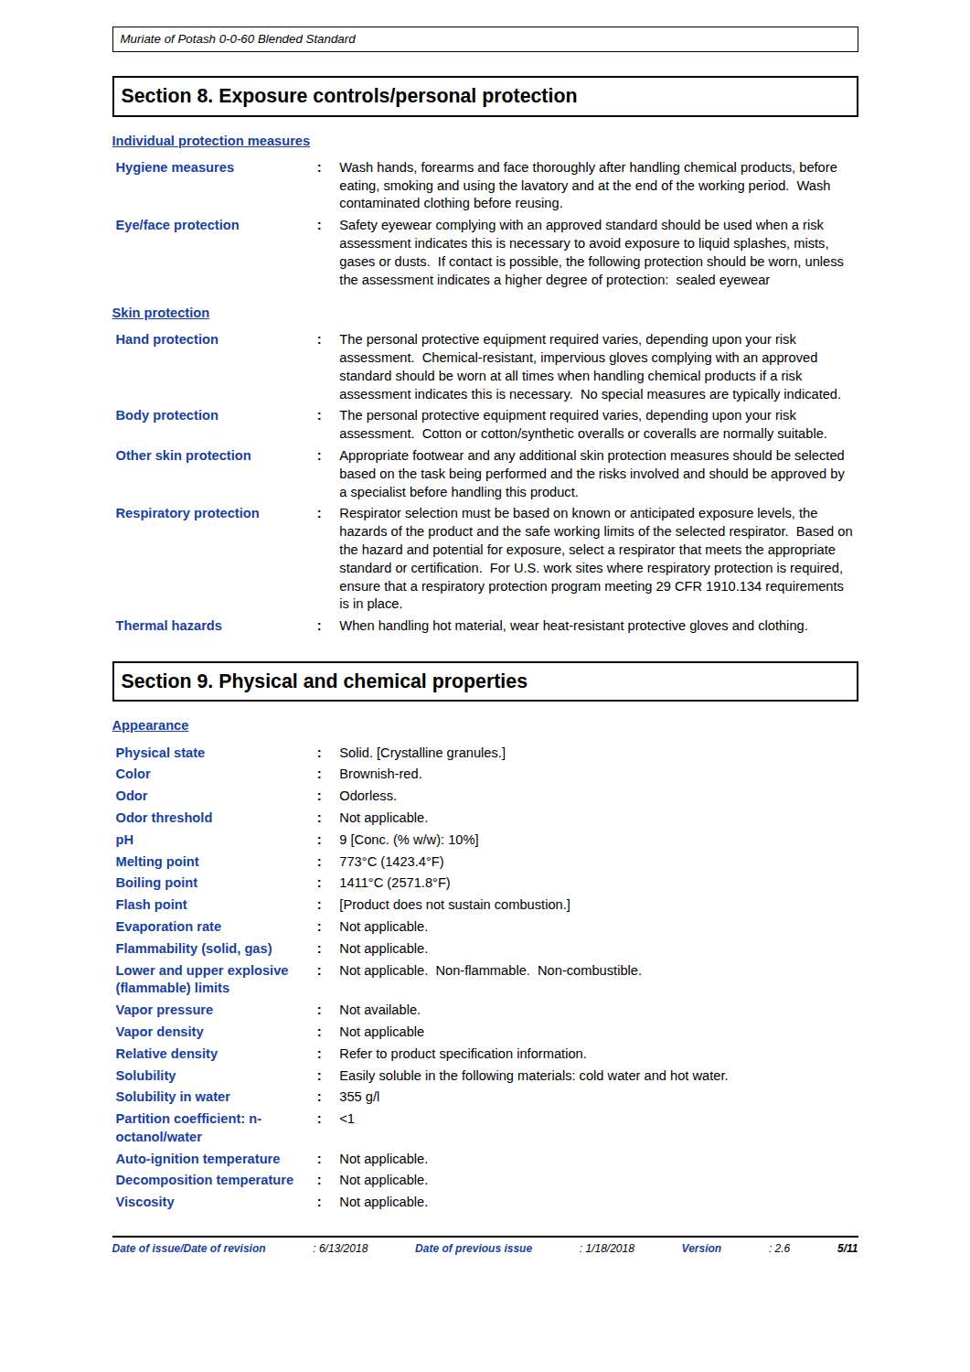Muriate of Potash 0-0-60 Blended Standard
Section 8. Exposure controls/personal protection
Individual protection measures
| Hygiene measures | : | Wash hands, forearms and face thoroughly after handling chemical products, before eating, smoking and using the lavatory and at the end of the working period. Wash contaminated clothing before reusing. |
| Eye/face protection | : | Safety eyewear complying with an approved standard should be used when a risk assessment indicates this is necessary to avoid exposure to liquid splashes, mists, gases or dusts. If contact is possible, the following protection should be worn, unless the assessment indicates a higher degree of protection: sealed eyewear |
Skin protection
| Hand protection | : | The personal protective equipment required varies, depending upon your risk assessment. Chemical-resistant, impervious gloves complying with an approved standard should be worn at all times when handling chemical products if a risk assessment indicates this is necessary. No special measures are typically indicated. |
| Body protection | : | The personal protective equipment required varies, depending upon your risk assessment. Cotton or cotton/synthetic overalls or coveralls are normally suitable. |
| Other skin protection | : | Appropriate footwear and any additional skin protection measures should be selected based on the task being performed and the risks involved and should be approved by a specialist before handling this product. |
| Respiratory protection | : | Respirator selection must be based on known or anticipated exposure levels, the hazards of the product and the safe working limits of the selected respirator. Based on the hazard and potential for exposure, select a respirator that meets the appropriate standard or certification. For U.S. work sites where respiratory protection is required, ensure that a respiratory protection program meeting 29 CFR 1910.134 requirements is in place. |
| Thermal hazards | : | When handling hot material, wear heat-resistant protective gloves and clothing. |
Section 9. Physical and chemical properties
Appearance
| Physical state | : | Solid. [Crystalline granules.] |
| Color | : | Brownish-red. |
| Odor | : | Odorless. |
| Odor threshold | : | Not applicable. |
| pH | : | 9 [Conc. (% w/w): 10%] |
| Melting point | : | 773°C (1423.4°F) |
| Boiling point | : | 1411°C (2571.8°F) |
| Flash point | : | [Product does not sustain combustion.] |
| Evaporation rate | : | Not applicable. |
| Flammability (solid, gas) | : | Not applicable. |
| Lower and upper explosive (flammable) limits | : | Not applicable. Non-flammable. Non-combustible. |
| Vapor pressure | : | Not available. |
| Vapor density | : | Not applicable |
| Relative density | : | Refer to product specification information. |
| Solubility | : | Easily soluble in the following materials: cold water and hot water. |
| Solubility in water | : | 355 g/l |
| Partition coefficient: n-octanol/water | : | <1 |
| Auto-ignition temperature | : | Not applicable. |
| Decomposition temperature | : | Not applicable. |
| Viscosity | : | Not applicable. |
Date of issue/Date of revision : 6/13/2018 Date of previous issue : 1/18/2018 Version : 2.6 5/11